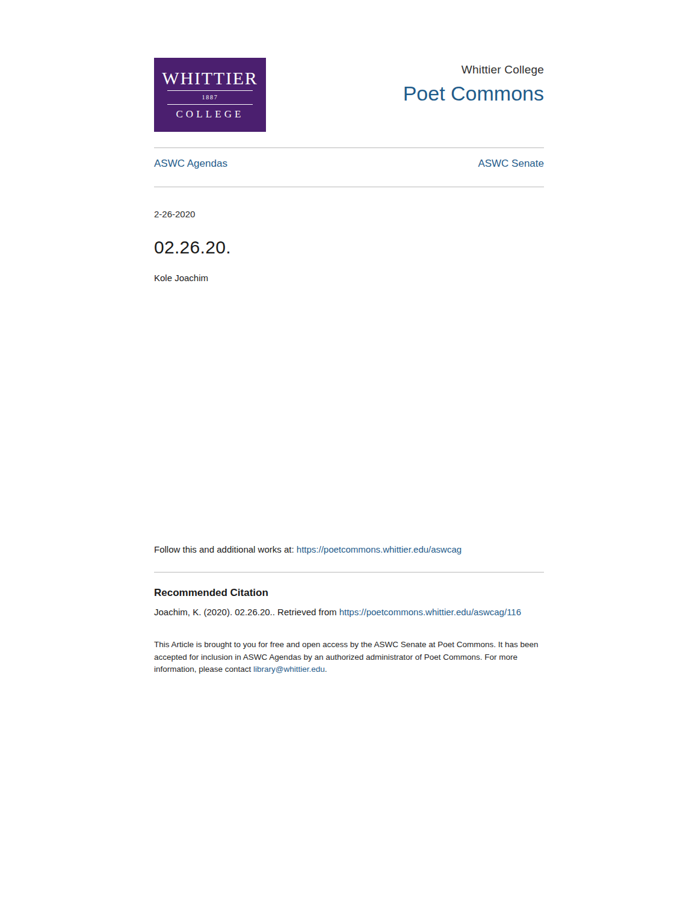WHITTIER
1887
COLLEGE
Whittier College
Poet Commons
ASWC Agendas ASWC Senate
2-26-2020
02.26.20.
Kole Joachim
Follow this and additional works at: https://poetcommons.whittier.edu/aswcag
Recommended Citation
Joachim, K. (2020). 02.26.20.. Retrieved from https://poetcommons.whittier.edu/aswcag/116
This Article is brought to you for free and open access by the ASWC Senate at Poet Commons. It has been accepted for inclusion in ASWC Agendas by an authorized administrator of Poet Commons. For more information, please contact library@whittier.edu.